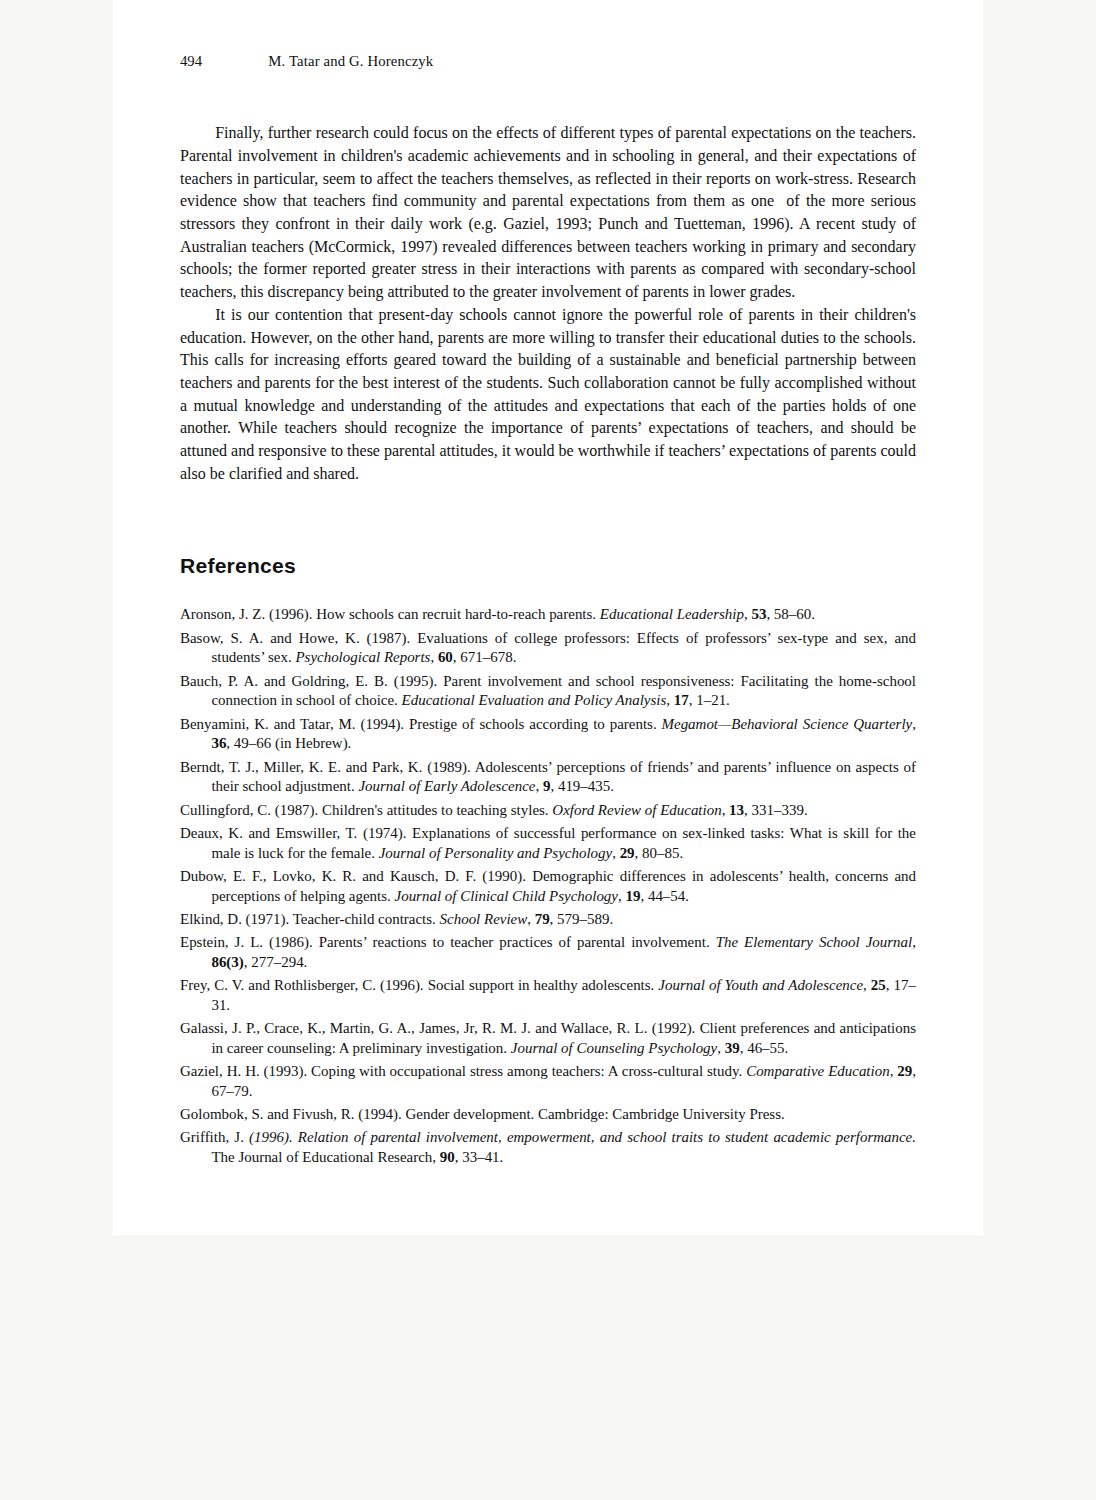494 M. Tatar and G. Horenczyk
Finally, further research could focus on the effects of different types of parental expectations on the teachers. Parental involvement in children's academic achievements and in schooling in general, and their expectations of teachers in particular, seem to affect the teachers themselves, as reflected in their reports on work-stress. Research evidence show that teachers find community and parental expectations from them as one of the more serious stressors they confront in their daily work (e.g. Gaziel, 1993; Punch and Tuetteman, 1996). A recent study of Australian teachers (McCormick, 1997) revealed differences between teachers working in primary and secondary schools; the former reported greater stress in their interactions with parents as compared with secondary-school teachers, this discrepancy being attributed to the greater involvement of parents in lower grades.
It is our contention that present-day schools cannot ignore the powerful role of parents in their children's education. However, on the other hand, parents are more willing to transfer their educational duties to the schools. This calls for increasing efforts geared toward the building of a sustainable and beneficial partnership between teachers and parents for the best interest of the students. Such collaboration cannot be fully accomplished without a mutual knowledge and understanding of the attitudes and expectations that each of the parties holds of one another. While teachers should recognize the importance of parents’ expectations of teachers, and should be attuned and responsive to these parental attitudes, it would be worthwhile if teachers’ expectations of parents could also be clarified and shared.
References
Aronson, J. Z. (1996). How schools can recruit hard-to-reach parents. Educational Leadership, 53, 58–60.
Basow, S. A. and Howe, K. (1987). Evaluations of college professors: Effects of professors’ sex-type and sex, and students’ sex. Psychological Reports, 60, 671–678.
Bauch, P. A. and Goldring, E. B. (1995). Parent involvement and school responsiveness: Facilitating the home-school connection in school of choice. Educational Evaluation and Policy Analysis, 17, 1–21.
Benyamini, K. and Tatar, M. (1994). Prestige of schools according to parents. Megamot—Behavioral Science Quarterly, 36, 49–66 (in Hebrew).
Berndt, T. J., Miller, K. E. and Park, K. (1989). Adolescents’ perceptions of friends’ and parents’ influence on aspects of their school adjustment. Journal of Early Adolescence, 9, 419–435.
Cullingford, C. (1987). Children's attitudes to teaching styles. Oxford Review of Education, 13, 331–339.
Deaux, K. and Emswiller, T. (1974). Explanations of successful performance on sex-linked tasks: What is skill for the male is luck for the female. Journal of Personality and Psychology, 29, 80–85.
Dubow, E. F., Lovko, K. R. and Kausch, D. F. (1990). Demographic differences in adolescents’ health, concerns and perceptions of helping agents. Journal of Clinical Child Psychology, 19, 44–54.
Elkind, D. (1971). Teacher-child contracts. School Review, 79, 579–589.
Epstein, J. L. (1986). Parents’ reactions to teacher practices of parental involvement. The Elementary School Journal, 86(3), 277–294.
Frey, C. V. and Rothlisberger, C. (1996). Social support in healthy adolescents. Journal of Youth and Adolescence, 25, 17–31.
Galassi, J. P., Crace, K., Martin, G. A., James, Jr, R. M. J. and Wallace, R. L. (1992). Client preferences and anticipations in career counseling: A preliminary investigation. Journal of Counseling Psychology, 39, 46–55.
Gaziel, H. H. (1993). Coping with occupational stress among teachers: A cross-cultural study. Comparative Education, 29, 67–79.
Golombok, S. and Fivush, R. (1994). Gender development. Cambridge: Cambridge University Press.
Griffith, J. (1996). Relation of parental involvement, empowerment, and school traits to student academic performance. The Journal of Educational Research, 90, 33–41.